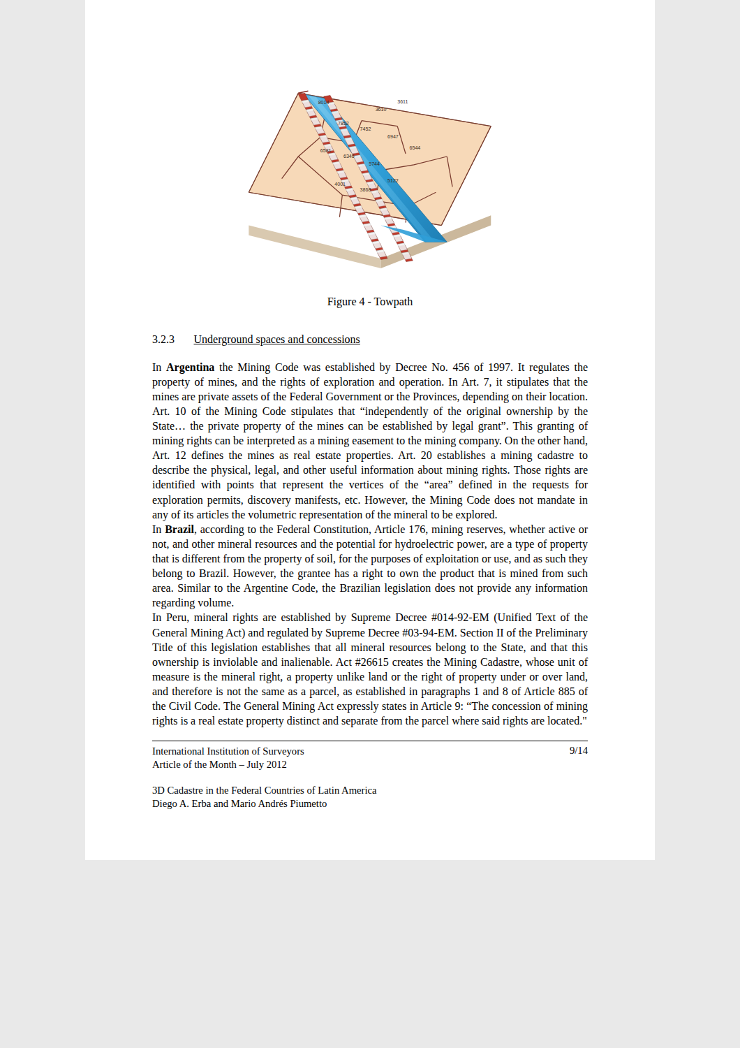8014 3610 3611 7852 7452 6947 6581 6346 5744 6544 4001 3868 5122
Figure 4 - Towpath
3.2.3 Underground spaces and concessions
In Argentina the Mining Code was established by Decree No. 456 of 1997. It regulates the property of mines, and the rights of exploration and operation. In Art. 7, it stipulates that the mines are private assets of the Federal Government or the Provinces, depending on their location. Art. 10 of the Mining Code stipulates that “independently of the original ownership by the State… the private property of the mines can be established by legal grant”. This granting of mining rights can be interpreted as a mining easement to the mining company. On the other hand, Art. 12 defines the mines as real estate properties. Art. 20 establishes a mining cadastre to describe the physical, legal, and other useful information about mining rights. Those rights are identified with points that represent the vertices of the “area” defined in the requests for exploration permits, discovery manifests, etc. However, the Mining Code does not mandate in any of its articles the volumetric representation of the mineral to be explored.
In Brazil, according to the Federal Constitution, Article 176, mining reserves, whether active or not, and other mineral resources and the potential for hydroelectric power, are a type of property that is different from the property of soil, for the purposes of exploitation or use, and as such they belong to Brazil. However, the grantee has a right to own the product that is mined from such area. Similar to the Argentine Code, the Brazilian legislation does not provide any information regarding volume.
In Peru, mineral rights are established by Supreme Decree #014-92-EM (Unified Text of the General Mining Act) and regulated by Supreme Decree #03-94-EM. Section II of the Preliminary Title of this legislation establishes that all mineral resources belong to the State, and that this ownership is inviolable and inalienable. Act #26615 creates the Mining Cadastre, whose unit of measure is the mineral right, a property unlike land or the right of property under or over land, and therefore is not the same as a parcel, as established in paragraphs 1 and 8 of Article 885 of the Civil Code. The General Mining Act expressly states in Article 9: “The concession of mining rights is a real estate property distinct and separate from the parcel where said rights are located."
9/14
International Institution of Surveyors
Article of the Month – July 2012
3D Cadastre in the Federal Countries of Latin America
Diego A. Erba and Mario Andrés Piumetto